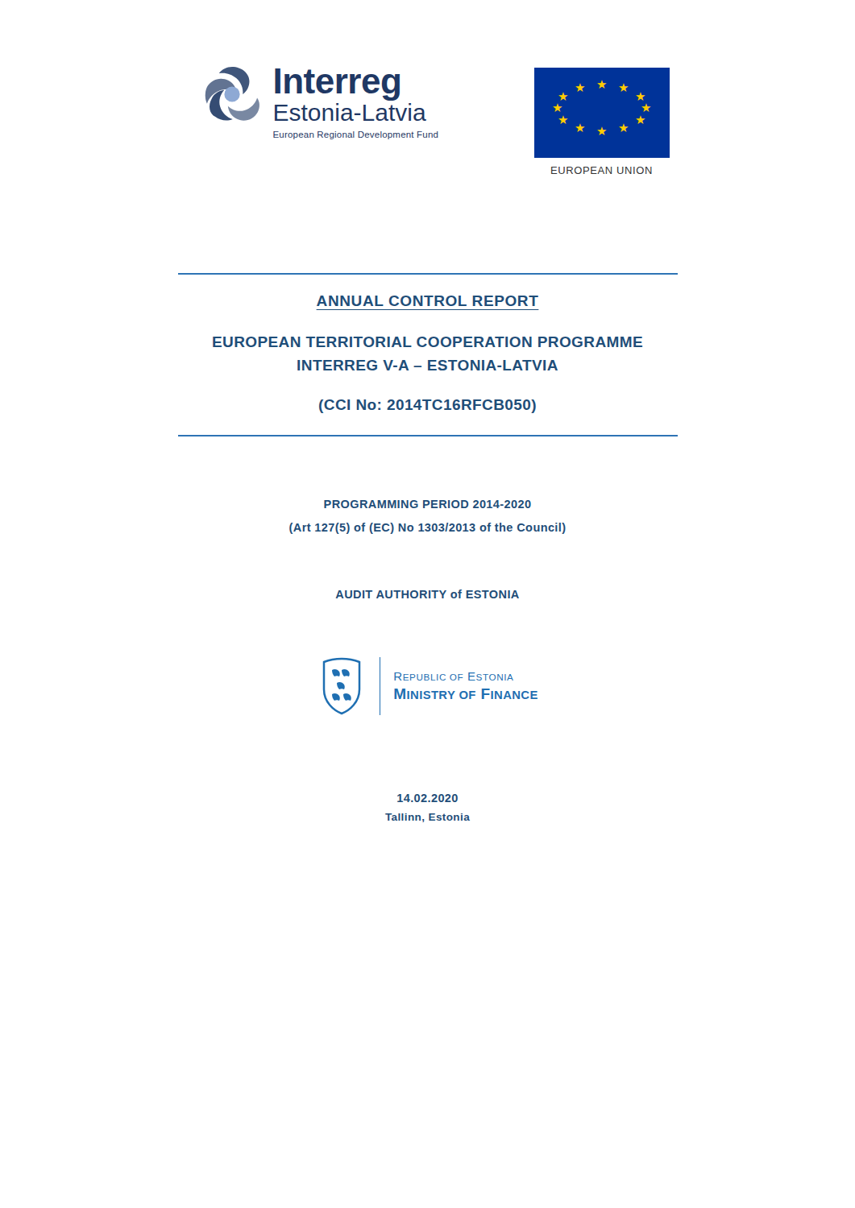Interreg
Estonia-Latvia
European Regional Development Fund
★ ★ ★ ★ ★ ★ ★ ★ ★ ★ ★ ★
EUROPEAN UNION
ANNUAL CONTROL REPORT
EUROPEAN TERRITORIAL COOPERATION PROGRAMME
INTERREG V-A – ESTONIA-LATVIA
(CCI No: 2014TC16RFCB050)
PROGRAMMING PERIOD 2014-2020
(Art 127(5) of (EC) No 1303/2013 of the Council)
AUDIT AUTHORITY of ESTONIA
REPUBLIC OF ESTONIA
MINISTRY OF FINANCE
14.02.2020
Tallinn, Estonia